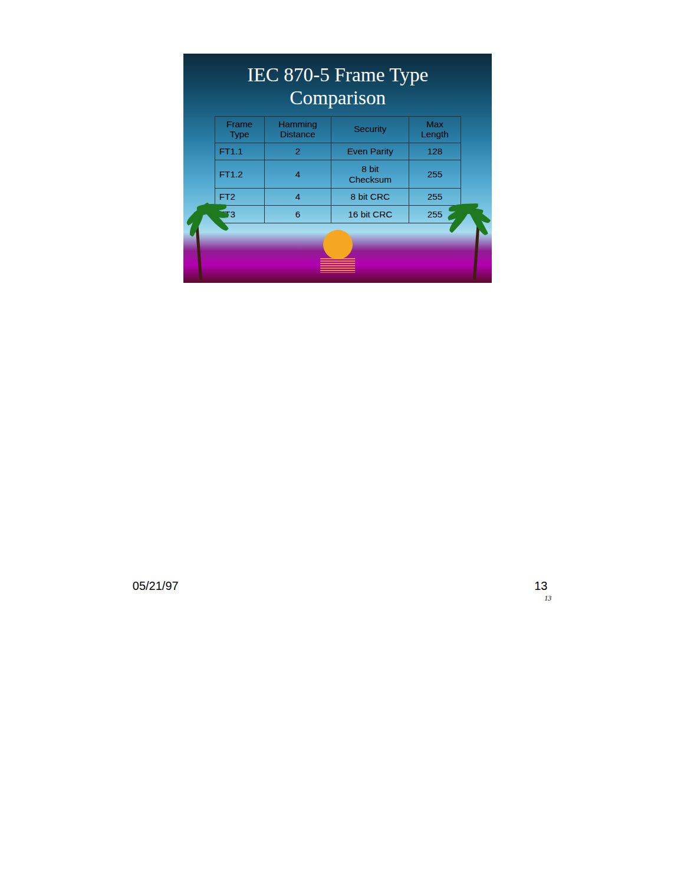IEC 870-5 Frame Type
Comparison
| Frame Type | Hamming Distance | Security | Max Length |
| --- | --- | --- | --- |
| FT1.1 | 2 | Even Parity | 128 |
| FT1.2 | 4 | 8 bit Checksum | 255 |
| FT2 | 4 | 8 bit CRC | 255 |
| FT3 | 6 | 16 bit CRC | 255 |
05/21/97
13
13